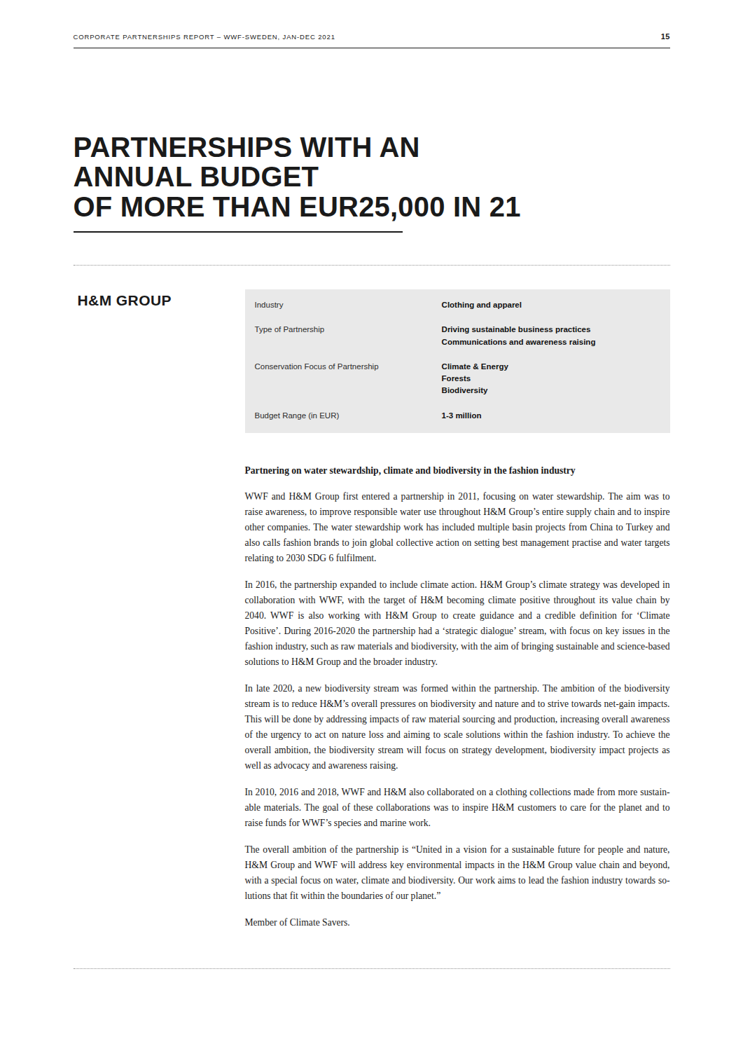Corporate Partnerships Report – WWF-Sweden, Jan-Dec 2021
15
Partnerships with an annual budget
of more than EUR25,000 in 21
H&M Group
| Industry | Clothing and apparel |
| Type of Partnership | Driving sustainable business practices Communications and awareness raising |
| Conservation Focus of Partnership | Climate & Energy Forests Biodiversity |
| Budget Range (in EUR) | 1-3 million |
Partnering on water stewardship, climate and biodiversity in the fashion industry
WWF and H&M Group first entered a partnership in 2011, focusing on water stewardship. The aim was to raise awareness, to improve responsible water use throughout H&M Group’s entire supply chain and to inspire other companies. The water stewardship work has included multiple basin projects from China to Turkey and also calls fashion brands to join global collective action on setting best management practise and water targets relating to 2030 SDG 6 fulfilment.
In 2016, the partnership expanded to include climate action. H&M Group’s climate strategy was developed in collaboration with WWF, with the target of H&M becoming climate positive throughout its value chain by 2040. WWF is also working with H&M Group to create guidance and a credible definition for ‘Climate Positive’. During 2016-2020 the partnership had a ‘strategic dialogue’ stream, with focus on key issues in the fashion industry, such as raw materials and biodiversity, with the aim of bringing sustainable and science-based solutions to H&M Group and the broader industry.
In late 2020, a new biodiversity stream was formed within the partnership. The ambition of the biodiversity stream is to reduce H&M’s overall pressures on biodiversity and nature and to strive towards net-gain impacts. This will be done by addressing impacts of raw material sourcing and production, increasing overall awareness of the urgency to act on nature loss and aiming to scale solutions within the fashion industry. To achieve the overall ambition, the biodiversity stream will focus on strategy development, biodiversity impact projects as well as advocacy and awareness raising.
In 2010, 2016 and 2018, WWF and H&M also collaborated on a clothing collections made from more sustainable materials. The goal of these collaborations was to inspire H&M customers to care for the planet and to raise funds for WWF’s species and marine work.
The overall ambition of the partnership is “United in a vision for a sustainable future for people and nature, H&M Group and WWF will address key environmental impacts in the H&M Group value chain and beyond, with a special focus on water, climate and biodiversity. Our work aims to lead the fashion industry towards solutions that fit within the boundaries of our planet.”
Member of Climate Savers.